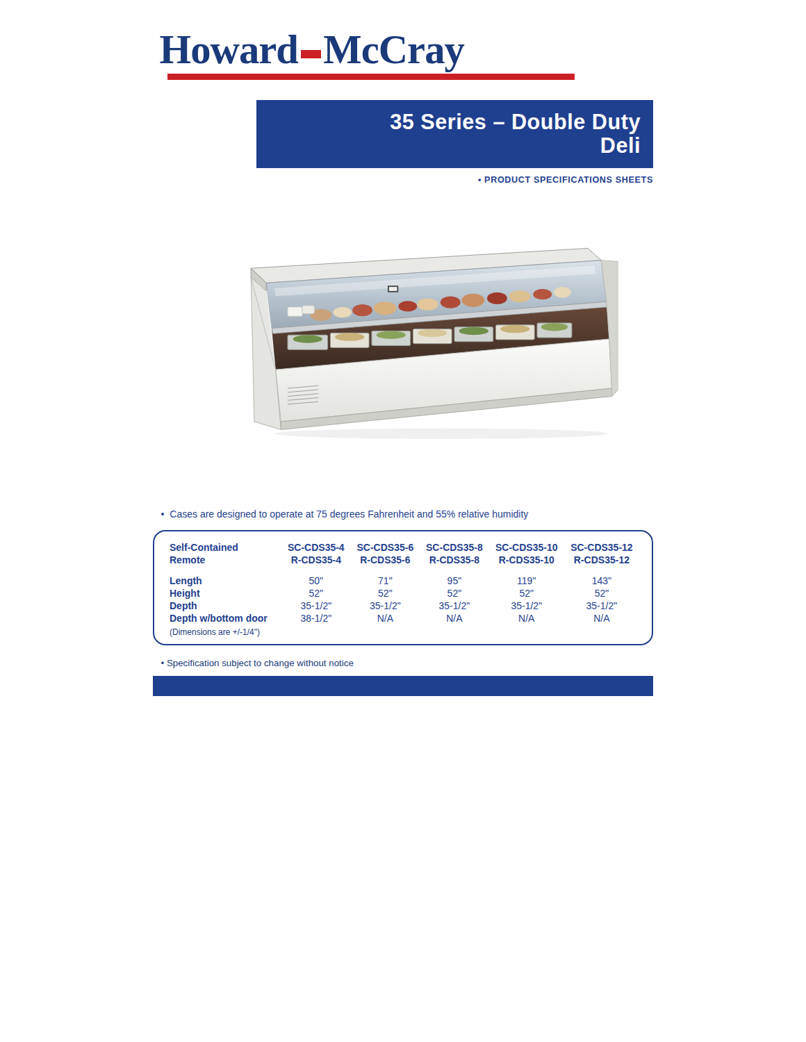Howard McCray
35 Series – Double Duty
Deli
• PRODUCT SPECIFICATIONS SHEETS
• Cases are designed to operate at 75 degrees Fahrenheit and 55% relative humidity
| Self-Contained | SC-CDS35-4 | SC-CDS35-6 | SC-CDS35-8 | SC-CDS35-10 | SC-CDS35-12 |
| --- | --- | --- | --- | --- | --- |
| Remote | R-CDS35-4 | R-CDS35-6 | R-CDS35-8 | R-CDS35-10 | R-CDS35-12 |
| Length | 50" | 71" | 95" | 119" | 143" |
| Height | 52" | 52" | 52" | 52" | 52" |
| Depth | 35-1/2" | 35-1/2" | 35-1/2" | 35-1/2" | 35-1/2" |
| Depth w/bottom door | 38-1/2" | N/A | N/A | N/A | N/A |
(Dimensions are +/-1/4")
• Specification subject to change without notice